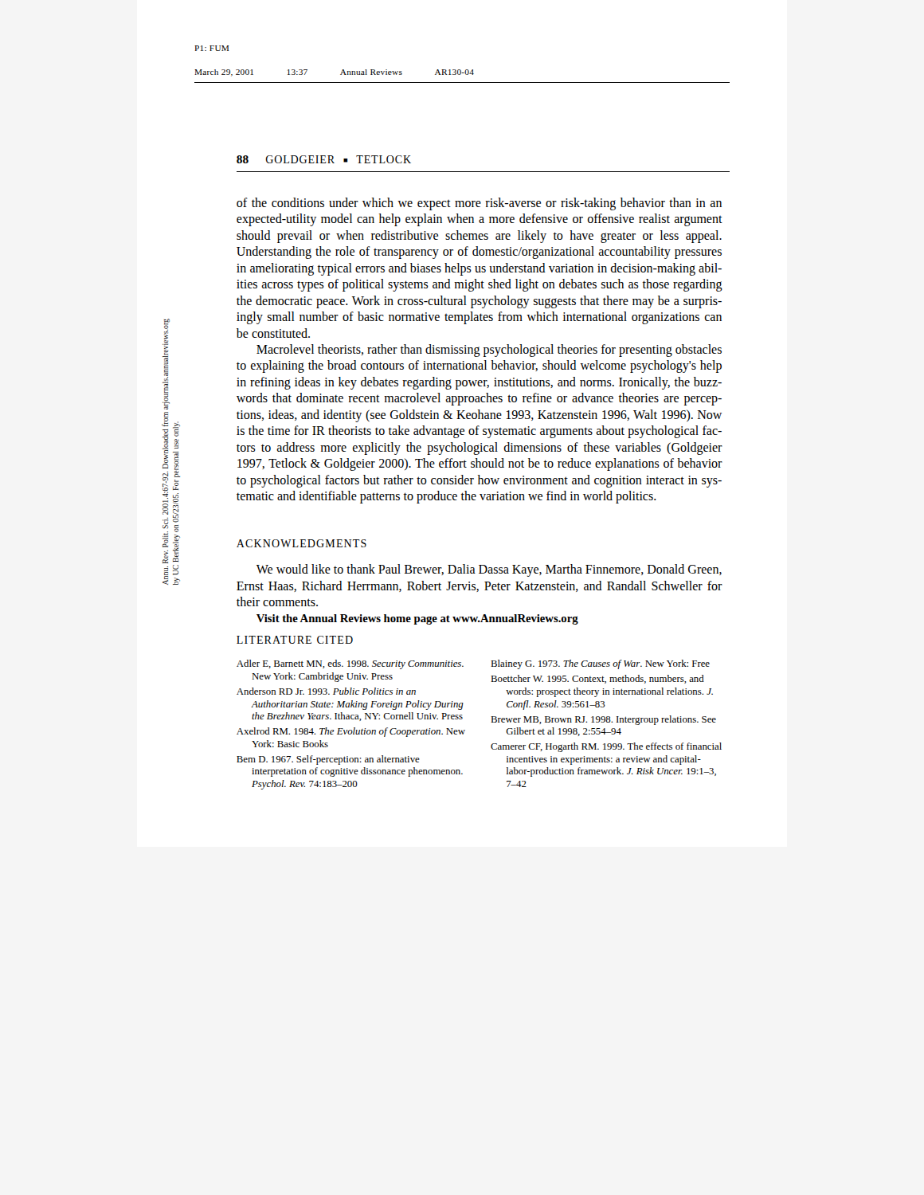Annu. Rev. Polit. Sci. 2001.4:67-92. Downloaded from arjournals.annualreviews.org by UC Berkeley on 05/23/05. For personal use only.
P1: FUM
March 29, 2001 13:37 Annual Reviews AR130-04
88 GOLDGEIER ■ TETLOCK
of the conditions under which we expect more risk-averse or risk-taking behavior than in an expected-utility model can help explain when a more defensive or offensive realist argument should prevail or when redistributive schemes are likely to have greater or less appeal. Understanding the role of transparency or of domestic/organizational accountability pressures in ameliorating typical errors and biases helps us understand variation in decision-making abilities across types of political systems and might shed light on debates such as those regarding the democratic peace. Work in cross-cultural psychology suggests that there may be a surprisingly small number of basic normative templates from which international organizations can be constituted.
Macrolevel theorists, rather than dismissing psychological theories for presenting obstacles to explaining the broad contours of international behavior, should welcome psychology's help in refining ideas in key debates regarding power, institutions, and norms. Ironically, the buzzwords that dominate recent macrolevel approaches to refine or advance theories are perceptions, ideas, and identity (see Goldstein & Keohane 1993, Katzenstein 1996, Walt 1996). Now is the time for IR theorists to take advantage of systematic arguments about psychological factors to address more explicitly the psychological dimensions of these variables (Goldgeier 1997, Tetlock & Goldgeier 2000). The effort should not be to reduce explanations of behavior to psychological factors but rather to consider how environment and cognition interact in systematic and identifiable patterns to produce the variation we find in world politics.
ACKNOWLEDGMENTS
We would like to thank Paul Brewer, Dalia Dassa Kaye, Martha Finnemore, Donald Green, Ernst Haas, Richard Herrmann, Robert Jervis, Peter Katzenstein, and Randall Schweller for their comments.
Visit the Annual Reviews home page at www.AnnualReviews.org
LITERATURE CITED
Adler E, Barnett MN, eds. 1998. Security Communities. New York: Cambridge Univ. Press
Anderson RD Jr. 1993. Public Politics in an Authoritarian State: Making Foreign Policy During the Brezhnev Years. Ithaca, NY: Cornell Univ. Press
Axelrod RM. 1984. The Evolution of Cooperation. New York: Basic Books
Bem D. 1967. Self-perception: an alternative interpretation of cognitive dissonance phenomenon. Psychol. Rev. 74:183–200
Blainey G. 1973. The Causes of War. New York: Free
Boettcher W. 1995. Context, methods, numbers, and words: prospect theory in international relations. J. Confl. Resol. 39:561–83
Brewer MB, Brown RJ. 1998. Intergroup relations. See Gilbert et al 1998, 2:554–94
Camerer CF, Hogarth RM. 1999. The effects of financial incentives in experiments: a review and capital-labor-production framework. J. Risk Uncer. 19:1–3, 7–42